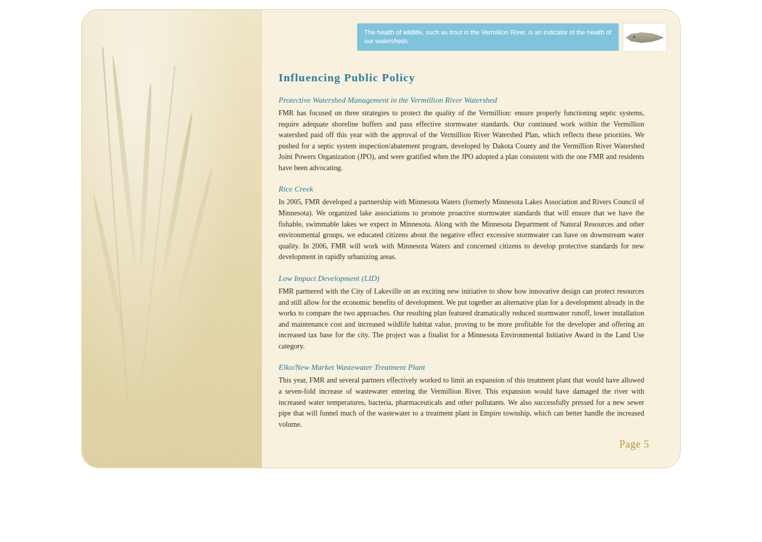The health of wildlife, such as trout in the Vermillion River, is an indicator of the health of our watersheds.
Influencing Public Policy
Protective Watershed Management in the Vermillion River Watershed
FMR has focused on three strategies to protect the quality of the Vermillion: ensure properly functioning septic systems, require adequate shoreline buffers and pass effective stormwater standards. Our continued work within the Vermillion watershed paid off this year with the approval of the Vermillion River Watershed Plan, which reflects these priorities. We pushed for a septic system inspection/abatement program, developed by Dakota County and the Vermillion River Watershed Joint Powers Organization (JPO), and were gratified when the JPO adopted a plan consistent with the one FMR and residents have been advocating.
Rice Creek
In 2005, FMR developed a partnership with Minnesota Waters (formerly Minnesota Lakes Association and Rivers Council of Minnesota). We organized lake associations to promote proactive stormwater standards that will ensure that we have the fishable, swimmable lakes we expect in Minnesota. Along with the Minnesota Department of Natural Resources and other environmental groups, we educated citizens about the negative effect excessive stormwater can have on downstream water quality. In 2006, FMR will work with Minnesota Waters and concerned citizens to develop protective standards for new development in rapidly urbanizing areas.
Low Impact Development (LID)
FMR partnered with the City of Lakeville on an exciting new initiative to show how innovative design can protect resources and still allow for the economic benefits of development. We put together an alternative plan for a development already in the works to compare the two approaches. Our resulting plan featured dramatically reduced stormwater runoff, lower installation and maintenance cost and increased wildlife habitat value, proving to be more profitable for the developer and offering an increased tax base for the city. The project was a finalist for a Minnesota Environmental Initiative Award in the Land Use category.
Elko/New Market Wastewater Treatment Plant
This year, FMR and several partners effectively worked to limit an expansion of this treatment plant that would have allowed a seven-fold increase of wastewater entering the Vermillion River. This expansion would have damaged the river with increased water temperatures, bacteria, pharmaceuticals and other pollutants. We also successfully pressed for a new sewer pipe that will funnel much of the wastewater to a treatment plant in Empire township, which can better handle the increased volume.
Page 5